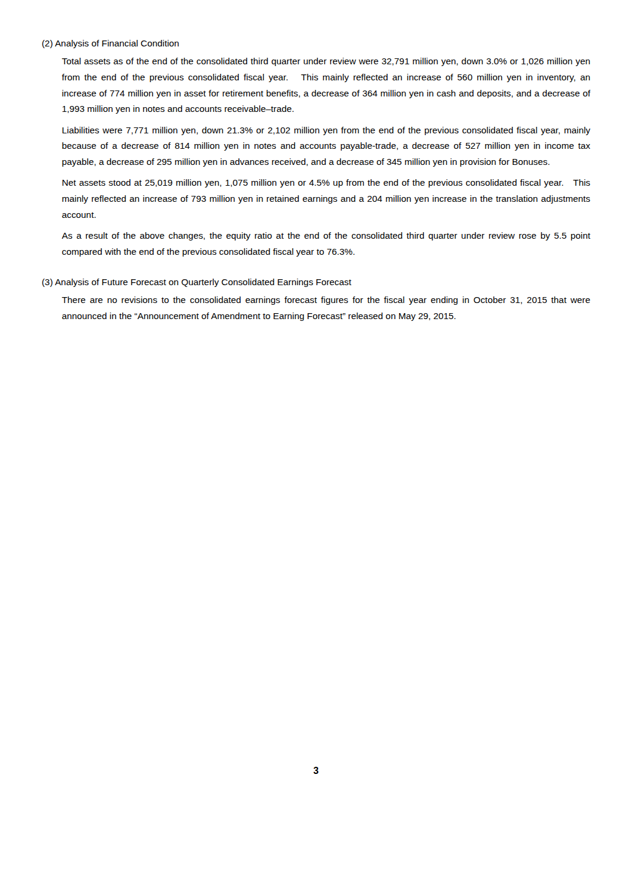(2) Analysis of Financial Condition
Total assets as of the end of the consolidated third quarter under review were 32,791 million yen, down 3.0% or 1,026 million yen from the end of the previous consolidated fiscal year. This mainly reflected an increase of 560 million yen in inventory, an increase of 774 million yen in asset for retirement benefits, a decrease of 364 million yen in cash and deposits, and a decrease of 1,993 million yen in notes and accounts receivable–trade.
Liabilities were 7,771 million yen, down 21.3% or 2,102 million yen from the end of the previous consolidated fiscal year, mainly because of a decrease of 814 million yen in notes and accounts payable-trade, a decrease of 527 million yen in income tax payable, a decrease of 295 million yen in advances received, and a decrease of 345 million yen in provision for Bonuses.
Net assets stood at 25,019 million yen, 1,075 million yen or 4.5% up from the end of the previous consolidated fiscal year. This mainly reflected an increase of 793 million yen in retained earnings and a 204 million yen increase in the translation adjustments account.
As a result of the above changes, the equity ratio at the end of the consolidated third quarter under review rose by 5.5 point compared with the end of the previous consolidated fiscal year to 76.3%.
(3) Analysis of Future Forecast on Quarterly Consolidated Earnings Forecast
There are no revisions to the consolidated earnings forecast figures for the fiscal year ending in October 31, 2015 that were announced in the “Announcement of Amendment to Earning Forecast” released on May 29, 2015.
3